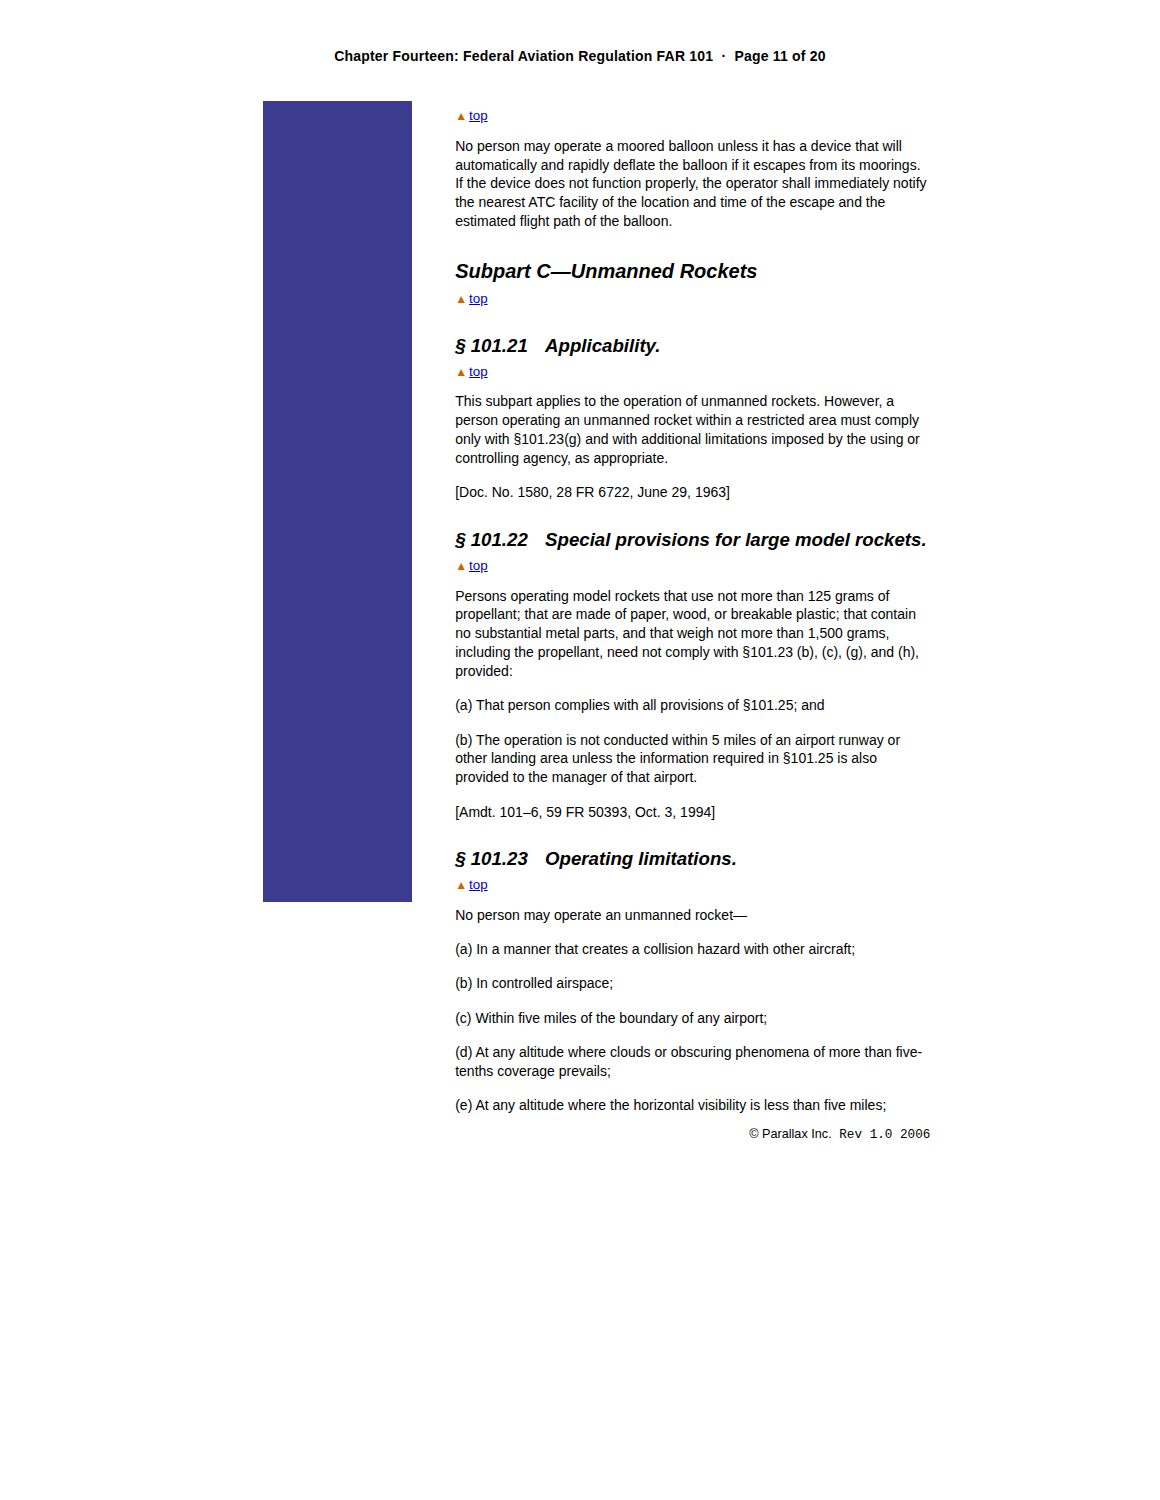Chapter Fourteen: Federal Aviation Regulation FAR 101 · Page 11 of 20
▲top
No person may operate a moored balloon unless it has a device that will automatically and rapidly deflate the balloon if it escapes from its moorings. If the device does not function properly, the operator shall immediately notify the nearest ATC facility of the location and time of the escape and the estimated flight path of the balloon.
Subpart C—Unmanned Rockets
▲top
§ 101.21 Applicability.
▲top
This subpart applies to the operation of unmanned rockets. However, a person operating an unmanned rocket within a restricted area must comply only with §101.23(g) and with additional limitations imposed by the using or controlling agency, as appropriate.
[Doc. No. 1580, 28 FR 6722, June 29, 1963]
§ 101.22 Special provisions for large model rockets.
▲top
Persons operating model rockets that use not more than 125 grams of propellant; that are made of paper, wood, or breakable plastic; that contain no substantial metal parts, and that weigh not more than 1,500 grams, including the propellant, need not comply with §101.23 (b), (c), (g), and (h), provided:
(a) That person complies with all provisions of §101.25; and
(b) The operation is not conducted within 5 miles of an airport runway or other landing area unless the information required in §101.25 is also provided to the manager of that airport.
[Amdt. 101–6, 59 FR 50393, Oct. 3, 1994]
§ 101.23 Operating limitations.
▲top
No person may operate an unmanned rocket—
(a) In a manner that creates a collision hazard with other aircraft;
(b) In controlled airspace;
(c) Within five miles of the boundary of any airport;
(d) At any altitude where clouds or obscuring phenomena of more than five-tenths coverage prevails;
(e) At any altitude where the horizontal visibility is less than five miles;
© Parallax Inc. Rev 1.0 2006